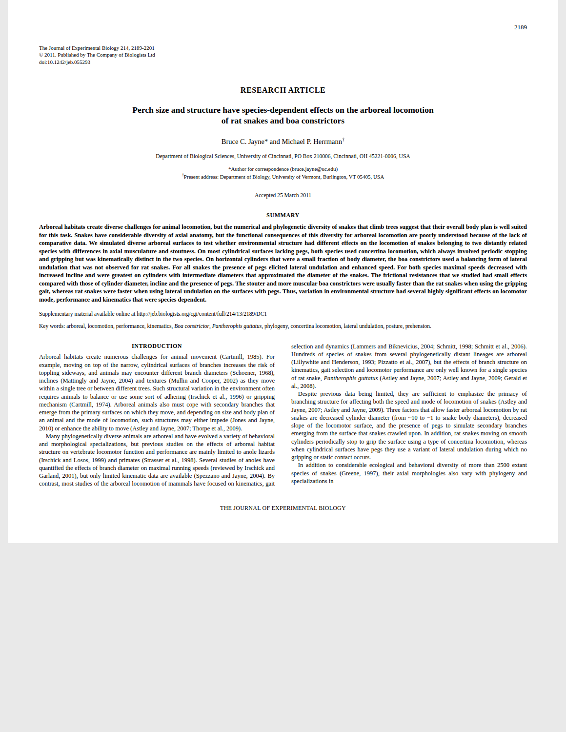2189
The Journal of Experimental Biology 214, 2189-2201
© 2011. Published by The Company of Biologists Ltd
doi:10.1242/jeb.055293
RESEARCH ARTICLE
Perch size and structure have species-dependent effects on the arboreal locomotion
of rat snakes and boa constrictors
Bruce C. Jayne* and Michael P. Herrmann†
Department of Biological Sciences, University of Cincinnati, PO Box 210006, Cincinnati, OH 45221-0006, USA
*Author for correspondence (bruce.jayne@uc.edu)
†Present address: Department of Biology, University of Vermont, Burlington, VT 05405, USA
Accepted 25 March 2011
SUMMARY
Arboreal habitats create diverse challenges for animal locomotion, but the numerical and phylogenetic diversity of snakes that climb trees suggest that their overall body plan is well suited for this task. Snakes have considerable diversity of axial anatomy, but the functional consequences of this diversity for arboreal locomotion are poorly understood because of the lack of comparative data. We simulated diverse arboreal surfaces to test whether environmental structure had different effects on the locomotion of snakes belonging to two distantly related species with differences in axial musculature and stoutness. On most cylindrical surfaces lacking pegs, both species used concertina locomotion, which always involved periodic stopping and gripping but was kinematically distinct in the two species. On horizontal cylinders that were a small fraction of body diameter, the boa constrictors used a balancing form of lateral undulation that was not observed for rat snakes. For all snakes the presence of pegs elicited lateral undulation and enhanced speed. For both species maximal speeds decreased with increased incline and were greatest on cylinders with intermediate diameters that approximated the diameter of the snakes. The frictional resistances that we studied had small effects compared with those of cylinder diameter, incline and the presence of pegs. The stouter and more muscular boa constrictors were usually faster than the rat snakes when using the gripping gait, whereas rat snakes were faster when using lateral undulation on the surfaces with pegs. Thus, variation in environmental structure had several highly significant effects on locomotor mode, performance and kinematics that were species dependent.
Supplementary material available online at http://jeb.biologists.org/cgi/content/full/214/13/2189/DC1
Key words: arboreal, locomotion, performance, kinematics, Boa constrictor, Pantherophis guttatus, phylogeny, concertina locomotion, lateral undulation, posture, prehension.
INTRODUCTION
Arboreal habitats create numerous challenges for animal movement (Cartmill, 1985). For example, moving on top of the narrow, cylindrical surfaces of branches increases the risk of toppling sideways, and animals may encounter different branch diameters (Schoener, 1968), inclines (Mattingly and Jayne, 2004) and textures (Mullin and Cooper, 2002) as they move within a single tree or between different trees. Such structural variation in the environment often requires animals to balance or use some sort of adhering (Irschick et al., 1996) or gripping mechanism (Cartmill, 1974). Arboreal animals also must cope with secondary branches that emerge from the primary surfaces on which they move, and depending on size and body plan of an animal and the mode of locomotion, such structures may either impede (Jones and Jayne, 2010) or enhance the ability to move (Astley and Jayne, 2007; Thorpe et al., 2009).
Many phylogenetically diverse animals are arboreal and have evolved a variety of behavioral and morphological specializations, but previous studies on the effects of arboreal habitat structure on vertebrate locomotor function and performance are mainly limited to anole lizards (Irschick and Losos, 1999) and primates (Strasser et al., 1998). Several studies of anoles have quantified the effects of branch diameter on maximal running speeds (reviewed by Irschick and Garland, 2001), but only limited kinematic data are available (Spezzano and Jayne, 2004). By contrast, most studies of the arboreal locomotion of mammals have focused on kinematics, gait selection and dynamics (Lammers and Biknevicius, 2004; Schmitt, 1998; Schmitt et al., 2006). Hundreds of species of snakes from several phylogenetically distant lineages are arboreal (Lillywhite and Henderson, 1993; Pizzatto et al., 2007), but the effects of branch structure on kinematics, gait selection and locomotor performance are only well known for a single species of rat snake, Pantherophis guttatus (Astley and Jayne, 2007; Astley and Jayne, 2009; Gerald et al., 2008).
Despite previous data being limited, they are sufficient to emphasize the primacy of branching structure for affecting both the speed and mode of locomotion of snakes (Astley and Jayne, 2007; Astley and Jayne, 2009). Three factors that allow faster arboreal locomotion by rat snakes are decreased cylinder diameter (from ~10 to ~1 to snake body diameters), decreased slope of the locomotor surface, and the presence of pegs to simulate secondary branches emerging from the surface that snakes crawled upon. In addition, rat snakes moving on smooth cylinders periodically stop to grip the surface using a type of concertina locomotion, whereas when cylindrical surfaces have pegs they use a variant of lateral undulation during which no gripping or static contact occurs.
In addition to considerable ecological and behavioral diversity of more than 2500 extant species of snakes (Greene, 1997), their axial morphologies also vary with phylogeny and specializations in
THE JOURNAL OF EXPERIMENTAL BIOLOGY